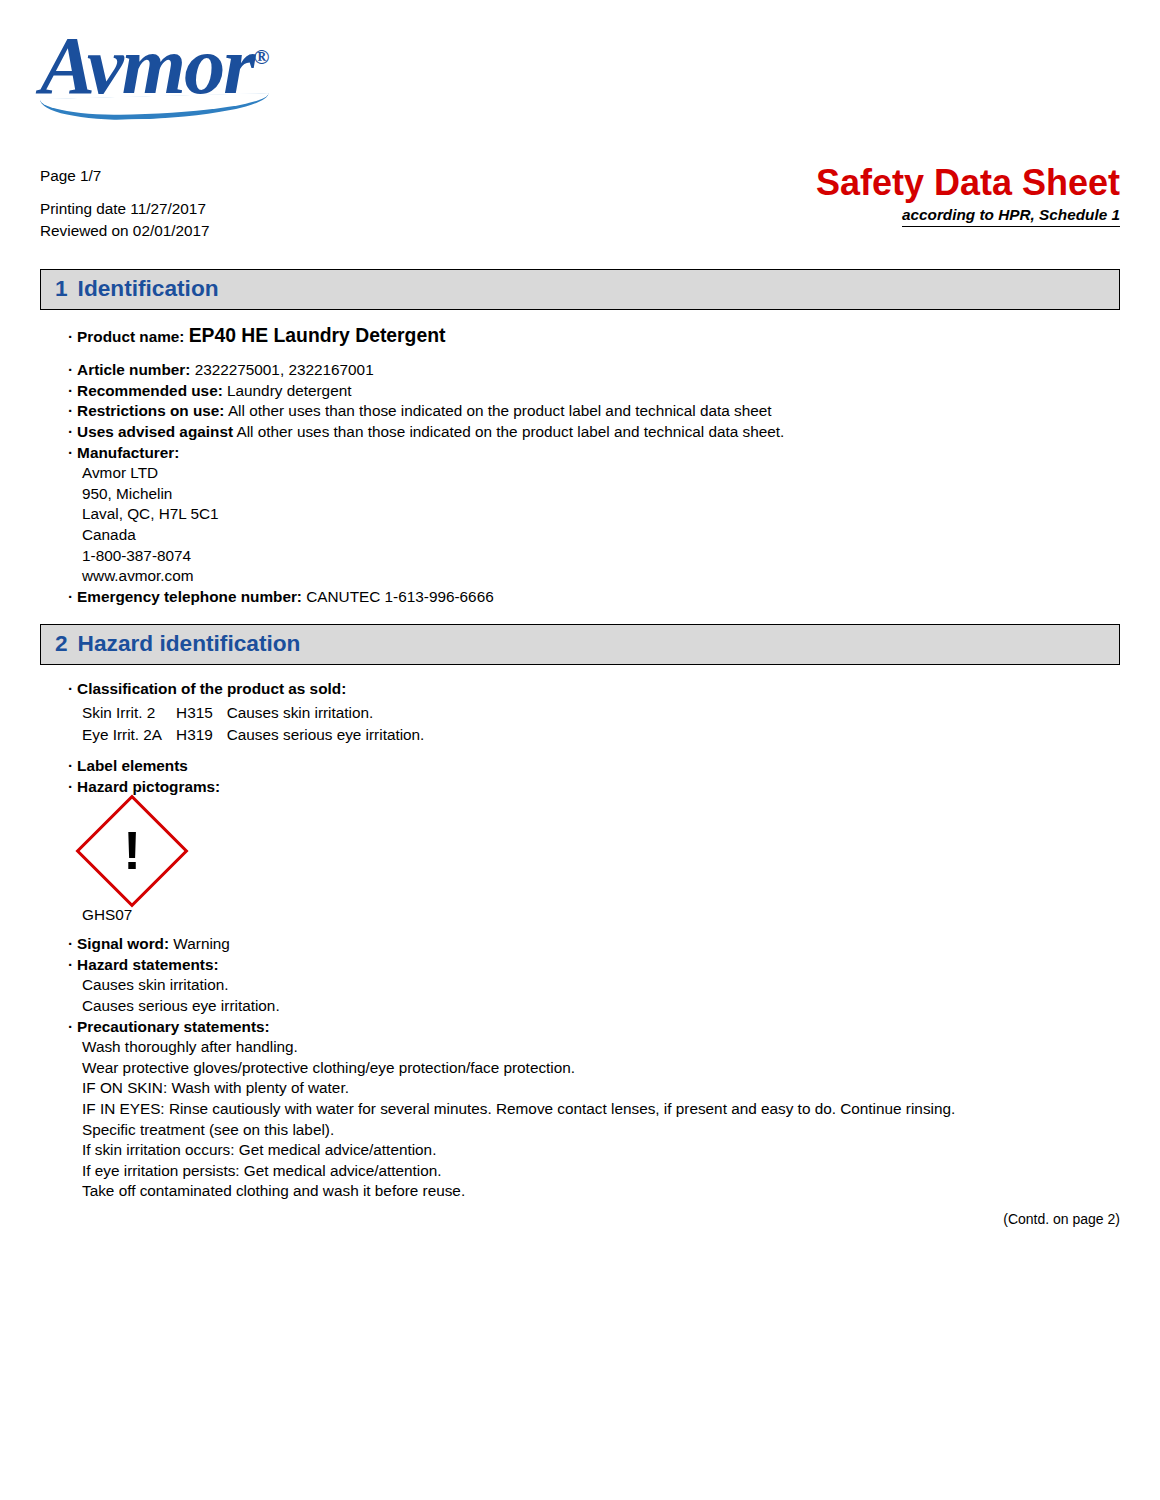Avmor®
Page 1/7
Printing date 11/27/2017
Reviewed on 02/01/2017
Safety Data Sheet
according to HPR, Schedule 1
1 Identification
·Product name: EP40 HE Laundry Detergent
·Article number: 2322275001, 2322167001
·Recommended use: Laundry detergent
·Restrictions on use: All other uses than those indicated on the product label and technical data sheet
·Uses advised against All other uses than those indicated on the product label and technical data sheet.
·Manufacturer:
Avmor LTD
950, Michelin
Laval, QC, H7L 5C1
Canada
1-800-387-8074
www.avmor.com
·Emergency telephone number: CANUTEC 1-613-996-6666
2 Hazard identification
·Classification of the product as sold:
| Skin Irrit. 2 | H315 | Causes skin irritation. |
| Eye Irrit. 2A | H319 | Causes serious eye irritation. |
·Label elements
·Hazard pictograms:
!
GHS07
·Signal word: Warning
·Hazard statements:
Causes skin irritation.
Causes serious eye irritation.
·Precautionary statements:
Wash thoroughly after handling.
Wear protective gloves/protective clothing/eye protection/face protection.
IF ON SKIN: Wash with plenty of water.
IF IN EYES: Rinse cautiously with water for several minutes. Remove contact lenses, if present and easy to do. Continue rinsing.
Specific treatment (see on this label).
If skin irritation occurs: Get medical advice/attention.
If eye irritation persists: Get medical advice/attention.
Take off contaminated clothing and wash it before reuse.
(Contd. on page 2)